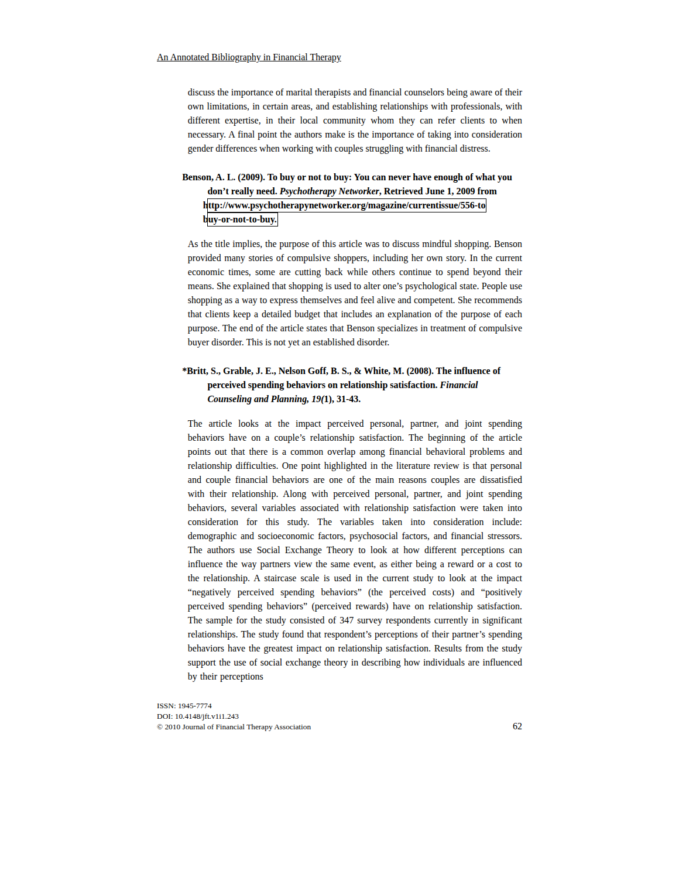An Annotated Bibliography in Financial Therapy
discuss the importance of marital therapists and financial counselors being aware of their own limitations, in certain areas, and establishing relationships with professionals, with different expertise, in their local community whom they can refer clients to when necessary. A final point the authors make is the importance of taking into consideration gender differences when working with couples struggling with financial distress.
Benson, A. L. (2009). To buy or not to buy: You can never have enough of what you don’t really need. Psychotherapy Networker, Retrieved June 1, 2009 from http://www.psychotherapynetworker.org/magazine/currentissue/556-to buy-or-not-to-buy.
As the title implies, the purpose of this article was to discuss mindful shopping. Benson provided many stories of compulsive shoppers, including her own story. In the current economic times, some are cutting back while others continue to spend beyond their means. She explained that shopping is used to alter one’s psychological state. People use shopping as a way to express themselves and feel alive and competent. She recommends that clients keep a detailed budget that includes an explanation of the purpose of each purpose. The end of the article states that Benson specializes in treatment of compulsive buyer disorder. This is not yet an established disorder.
*Britt, S., Grable, J. E., Nelson Goff, B. S., & White, M. (2008). The influence of perceived spending behaviors on relationship satisfaction. Financial Counseling and Planning, 19(1), 31-43.
The article looks at the impact perceived personal, partner, and joint spending behaviors have on a couple’s relationship satisfaction. The beginning of the article points out that there is a common overlap among financial behavioral problems and relationship difficulties. One point highlighted in the literature review is that personal and couple financial behaviors are one of the main reasons couples are dissatisfied with their relationship. Along with perceived personal, partner, and joint spending behaviors, several variables associated with relationship satisfaction were taken into consideration for this study. The variables taken into consideration include: demographic and socioeconomic factors, psychosocial factors, and financial stressors. The authors use Social Exchange Theory to look at how different perceptions can influence the way partners view the same event, as either being a reward or a cost to the relationship. A staircase scale is used in the current study to look at the impact “negatively perceived spending behaviors” (the perceived costs) and “positively perceived spending behaviors” (perceived rewards) have on relationship satisfaction. The sample for the study consisted of 347 survey respondents currently in significant relationships. The study found that respondent’s perceptions of their partner’s spending behaviors have the greatest impact on relationship satisfaction. Results from the study support the use of social exchange theory in describing how individuals are influenced by their perceptions
ISSN: 1945-7774
DOI: 10.4148/jft.v1i1.243
© 2010 Journal of Financial Therapy Association
62